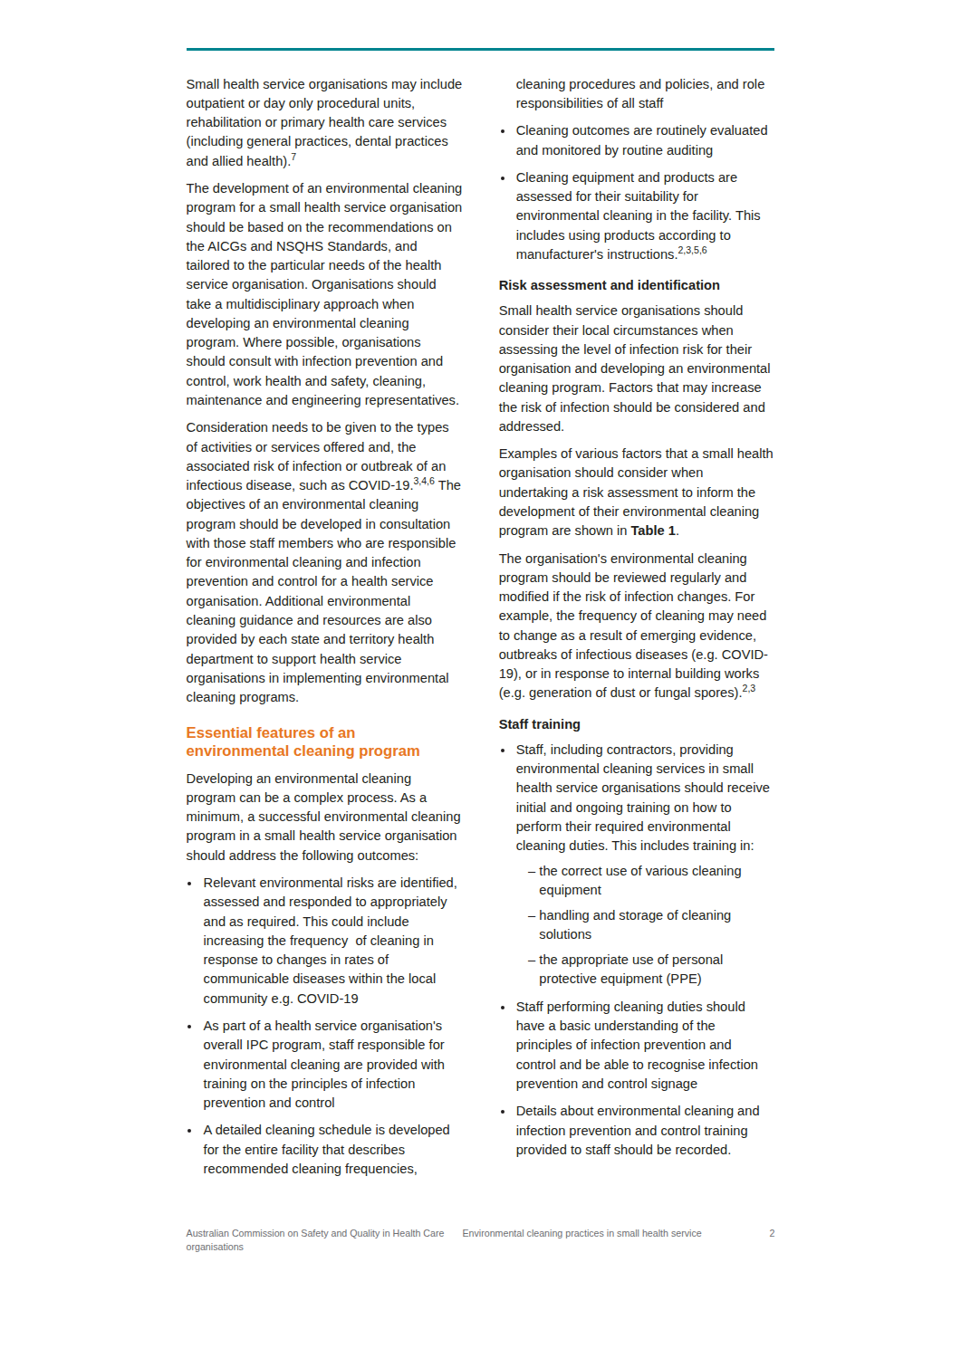Small health service organisations may include outpatient or day only procedural units, rehabilitation or primary health care services (including general practices, dental practices and allied health).7
The development of an environmental cleaning program for a small health service organisation should be based on the recommendations on the AICGs and NSQHS Standards, and tailored to the particular needs of the health service organisation. Organisations should take a multidisciplinary approach when developing an environmental cleaning program. Where possible, organisations should consult with infection prevention and control, work health and safety, cleaning, maintenance and engineering representatives.
Consideration needs to be given to the types of activities or services offered and, the associated risk of infection or outbreak of an infectious disease, such as COVID-19.3,4,6 The objectives of an environmental cleaning program should be developed in consultation with those staff members who are responsible for environmental cleaning and infection prevention and control for a health service organisation. Additional environmental cleaning guidance and resources are also provided by each state and territory health department to support health service organisations in implementing environmental cleaning programs.
Essential features of an environmental cleaning program
Developing an environmental cleaning program can be a complex process. As a minimum, a successful environmental cleaning program in a small health service organisation should address the following outcomes:
Relevant environmental risks are identified, assessed and responded to appropriately and as required. This could include increasing the frequency of cleaning in response to changes in rates of communicable diseases within the local community e.g. COVID-19
As part of a health service organisation's overall IPC program, staff responsible for environmental cleaning are provided with training on the principles of infection prevention and control
A detailed cleaning schedule is developed for the entire facility that describes recommended cleaning frequencies, cleaning procedures and policies, and role responsibilities of all staff
Cleaning outcomes are routinely evaluated and monitored by routine auditing
Cleaning equipment and products are assessed for their suitability for environmental cleaning in the facility. This includes using products according to manufacturer's instructions.2,3,5,6
Risk assessment and identification
Small health service organisations should consider their local circumstances when assessing the level of infection risk for their organisation and developing an environmental cleaning program. Factors that may increase the risk of infection should be considered and addressed.
Examples of various factors that a small health organisation should consider when undertaking a risk assessment to inform the development of their environmental cleaning program are shown in Table 1.
The organisation's environmental cleaning program should be reviewed regularly and modified if the risk of infection changes. For example, the frequency of cleaning may need to change as a result of emerging evidence, outbreaks of infectious diseases (e.g. COVID-19), or in response to internal building works (e.g. generation of dust or fungal spores).2,3
Staff training
Staff, including contractors, providing environmental cleaning services in small health service organisations should receive initial and ongoing training on how to perform their required environmental cleaning duties. This includes training in:
the correct use of various cleaning equipment
handling and storage of cleaning solutions
the appropriate use of personal protective equipment (PPE)
Staff performing cleaning duties should have a basic understanding of the principles of infection prevention and control and be able to recognise infection prevention and control signage
Details about environmental cleaning and infection prevention and control training provided to staff should be recorded.
Australian Commission on Safety and Quality in Health Care Environmental cleaning practices in small health service organisations
2